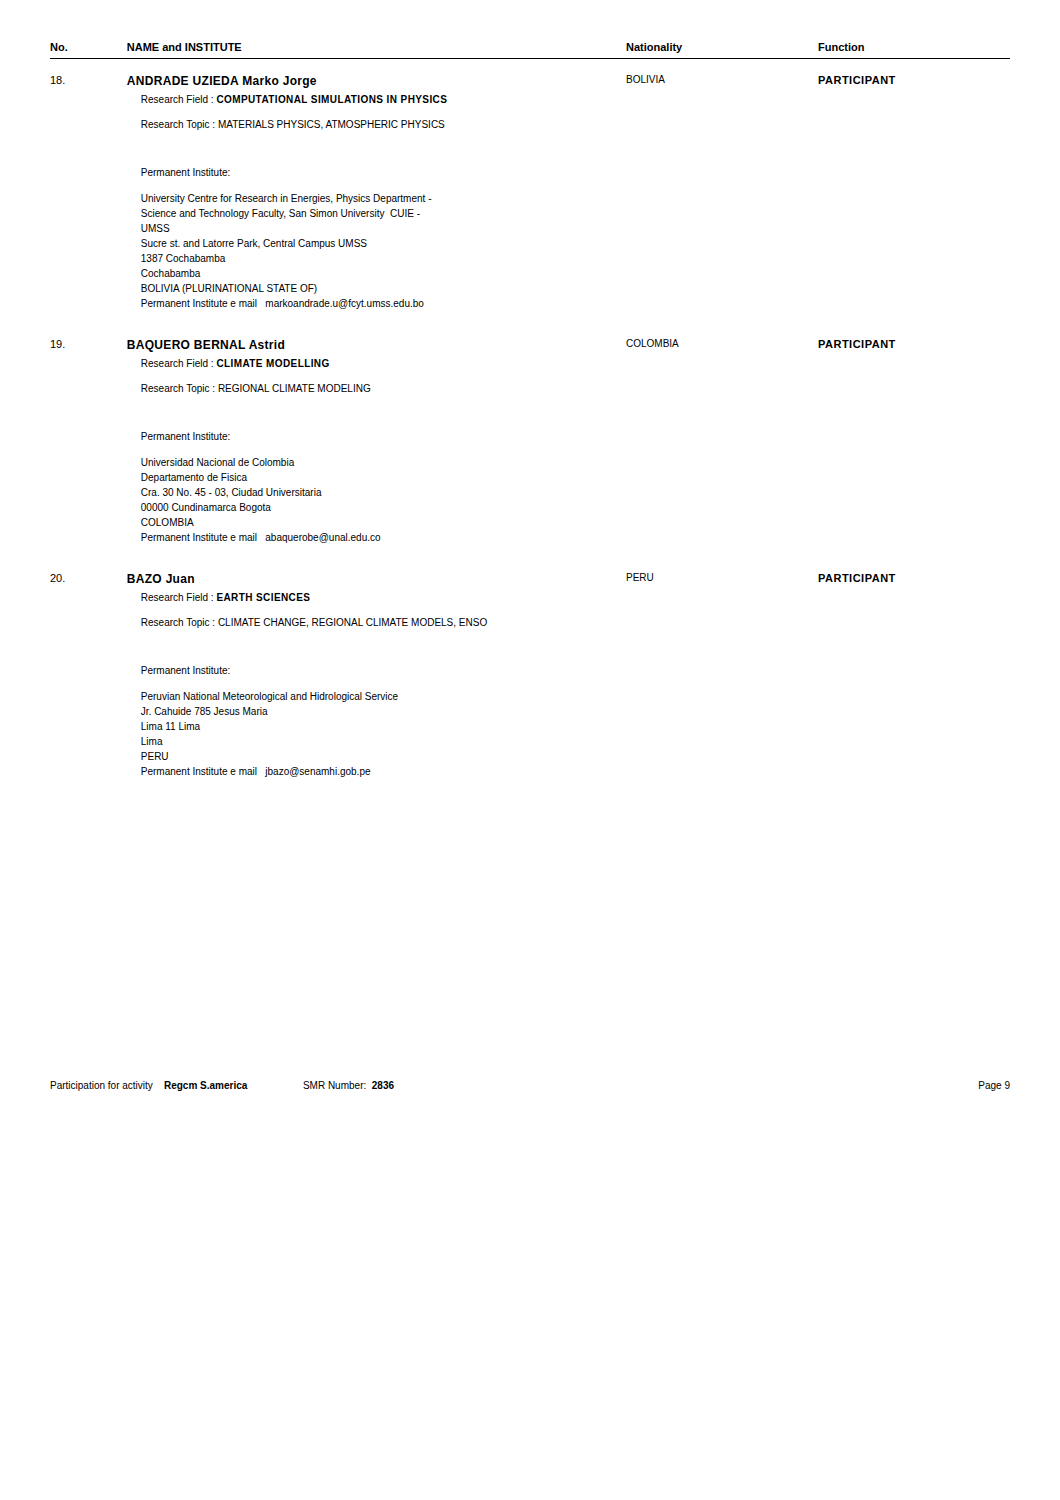| No. | NAME and INSTITUTE | Nationality | Function |
| 18. | ANDRADE UZIEDA Marko Jorge Research Field : COMPUTATIONAL SIMULATIONS IN PHYSICS Research Topic : MATERIALS PHYSICS, ATMOSPHERIC PHYSICS Permanent Institute: University Centre for Research in Energies, Physics Department - Science and Technology Faculty, San Simon University CUIE - UMSS Sucre st. and Latorre Park, Central Campus UMSS 1387 Cochabamba Cochabamba BOLIVIA (PLURINATIONAL STATE OF) Permanent Institute e mail markoandrade.u@fcyt.umss.edu.bo | BOLIVIA | PARTICIPANT |
| 19. | BAQUERO BERNAL Astrid Research Field : CLIMATE MODELLING Research Topic : REGIONAL CLIMATE MODELING Permanent Institute: Universidad Nacional de Colombia Departamento de Fisica Cra. 30 No. 45 - 03, Ciudad Universitaria 00000 Cundinamarca Bogota COLOMBIA Permanent Institute e mail abaquerobe@unal.edu.co | COLOMBIA | PARTICIPANT |
| 20. | BAZO Juan Research Field : EARTH SCIENCES Research Topic : CLIMATE CHANGE, REGIONAL CLIMATE MODELS, ENSO Permanent Institute: Peruvian National Meteorological and Hidrological Service Jr. Cahuide 785 Jesus Maria Lima 11 Lima Lima PERU Permanent Institute e mail jbazo@senamhi.gob.pe | PERU | PARTICIPANT |
| Participation for activity Regcm S.america SMR Number: 2836 | Page 9 |